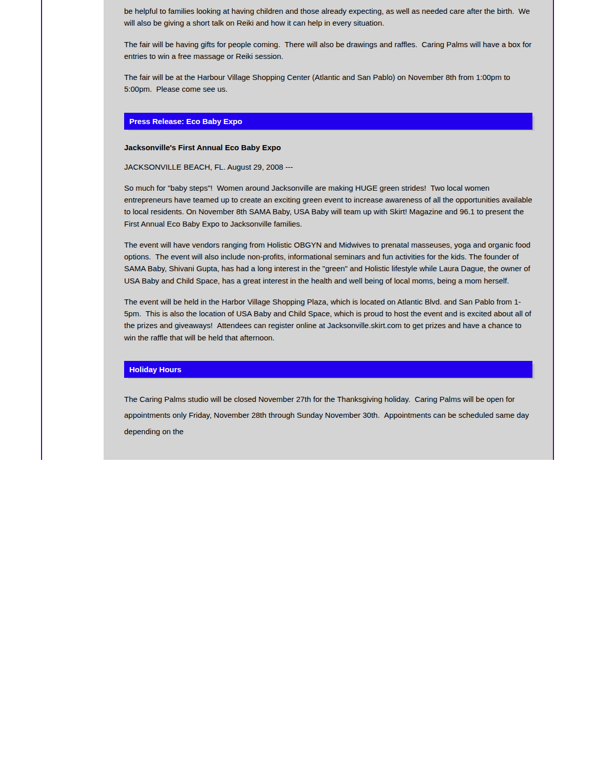be helpful to families looking at having children and those already expecting, as well as needed care after the birth. We will also be giving a short talk on Reiki and how it can help in every situation.
The fair will be having gifts for people coming. There will also be drawings and raffles. Caring Palms will have a box for entries to win a free massage or Reiki session.
The fair will be at the Harbour Village Shopping Center (Atlantic and San Pablo) on November 8th from 1:00pm to 5:00pm. Please come see us.
Press Release: Eco Baby Expo
Jacksonville's First Annual Eco Baby Expo
JACKSONVILLE BEACH, FL. August 29, 2008 ---
So much for "baby steps"! Women around Jacksonville are making HUGE green strides! Two local women entrepreneurs have teamed up to create an exciting green event to increase awareness of all the opportunities available to local residents. On November 8th SAMA Baby, USA Baby will team up with Skirt! Magazine and 96.1 to present the First Annual Eco Baby Expo to Jacksonville families.
The event will have vendors ranging from Holistic OBGYN and Midwives to prenatal masseuses, yoga and organic food options. The event will also include non-profits, informational seminars and fun activities for the kids. The founder of SAMA Baby, Shivani Gupta, has had a long interest in the "green" and Holistic lifestyle while Laura Dague, the owner of USA Baby and Child Space, has a great interest in the health and well being of local moms, being a mom herself.
The event will be held in the Harbor Village Shopping Plaza, which is located on Atlantic Blvd. and San Pablo from 1-5pm. This is also the location of USA Baby and Child Space, which is proud to host the event and is excited about all of the prizes and giveaways! Attendees can register online at Jacksonville.skirt.com to get prizes and have a chance to win the raffle that will be held that afternoon.
Holiday Hours
The Caring Palms studio will be closed November 27th for the Thanksgiving holiday. Caring Palms will be open for appointments only Friday, November 28th through Sunday November 30th. Appointments can be scheduled same day depending on the